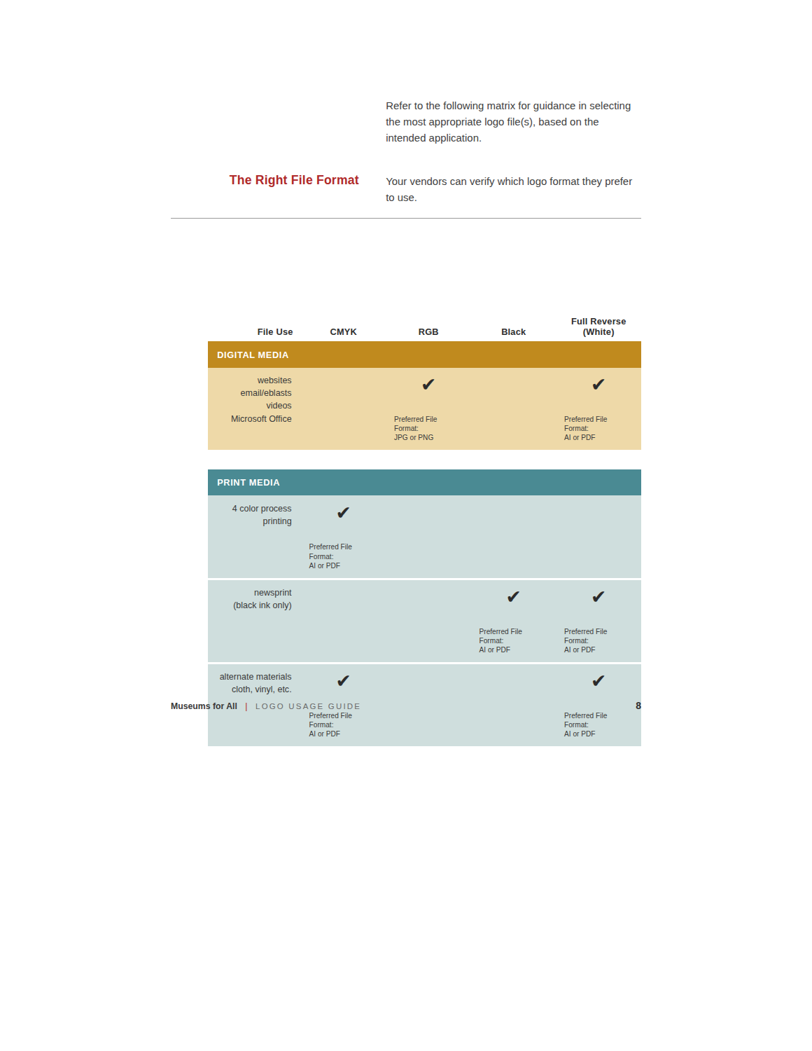Refer to the following matrix for guidance in selecting the most appropriate logo file(s), based on the intended application.
The Right File Format
Your vendors can verify which logo format they prefer to use.
| File Use | CMYK | RGB | Black | Full Reverse (White) |
| DIGITAL MEDIA |
| websites email/eblasts videos Microsoft Office | | ✔ Preferred File Format: JPG or PNG | | ✔ Preferred File Format: AI or PDF |
| PRINT MEDIA |
| 4 color process printing | ✔ Preferred File Format: AI or PDF | | | |
| newsprint (black ink only) | | | ✔ Preferred File Format: AI or PDF | ✔ Preferred File Format: AI or PDF |
| alternate materials cloth, vinyl, etc. | ✔ Preferred File Format: AI or PDF | | | ✔ Preferred File Format: AI or PDF |
Museums for All | LOGO USAGE GUIDE
8